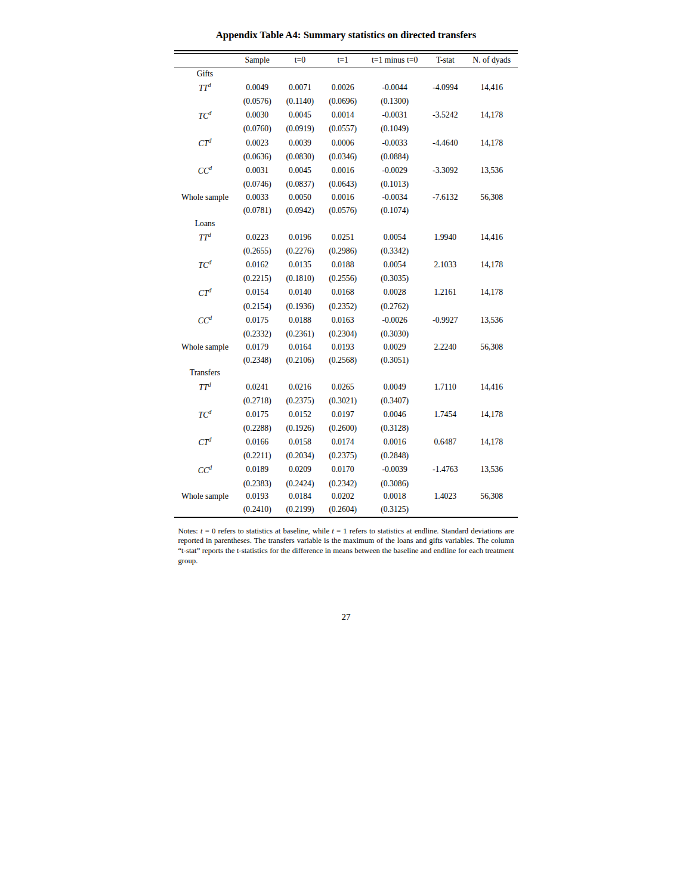Appendix Table A4: Summary statistics on directed transfers
| | Sample | t=0 | t=1 | t=1 minus t=0 | T-stat | N. of dyads |
| --- | --- | --- | --- | --- | --- | --- |
| Gifts | | | | | | |
| TT d | 0.0049 | 0.0071 | 0.0026 | -0.0044 | -4.0994 | 14,416 |
| | (0.0576) | (0.1140) | (0.0696) | (0.1300) | | |
| TC d | 0.0030 | 0.0045 | 0.0014 | -0.0031 | -3.5242 | 14,178 |
| | (0.0760) | (0.0919) | (0.0557) | (0.1049) | | |
| CT d | 0.0023 | 0.0039 | 0.0006 | -0.0033 | -4.4640 | 14,178 |
| | (0.0636) | (0.0830) | (0.0346) | (0.0884) | | |
| CC d | 0.0031 | 0.0045 | 0.0016 | -0.0029 | -3.3092 | 13,536 |
| | (0.0746) | (0.0837) | (0.0643) | (0.1013) | | |
| Whole sample | 0.0033 | 0.0050 | 0.0016 | -0.0034 | -7.6132 | 56,308 |
| | (0.0781) | (0.0942) | (0.0576) | (0.1074) | | |
| Loans | | | | | | |
| TT d | 0.0223 | 0.0196 | 0.0251 | 0.0054 | 1.9940 | 14,416 |
| | (0.2655) | (0.2276) | (0.2986) | (0.3342) | | |
| TC d | 0.0162 | 0.0135 | 0.0188 | 0.0054 | 2.1033 | 14,178 |
| | (0.2215) | (0.1810) | (0.2556) | (0.3035) | | |
| CT d | 0.0154 | 0.0140 | 0.0168 | 0.0028 | 1.2161 | 14,178 |
| | (0.2154) | (0.1936) | (0.2352) | (0.2762) | | |
| CC d | 0.0175 | 0.0188 | 0.0163 | -0.0026 | -0.9927 | 13,536 |
| | (0.2332) | (0.2361) | (0.2304) | (0.3030) | | |
| Whole sample | 0.0179 | 0.0164 | 0.0193 | 0.0029 | 2.2240 | 56,308 |
| | (0.2348) | (0.2106) | (0.2568) | (0.3051) | | |
| Transfers | | | | | | |
| TT d | 0.0241 | 0.0216 | 0.0265 | 0.0049 | 1.7110 | 14,416 |
| | (0.2718) | (0.2375) | (0.3021) | (0.3407) | | |
| TC d | 0.0175 | 0.0152 | 0.0197 | 0.0046 | 1.7454 | 14,178 |
| | (0.2288) | (0.1926) | (0.2600) | (0.3128) | | |
| CT d | 0.0166 | 0.0158 | 0.0174 | 0.0016 | 0.6487 | 14,178 |
| | (0.2211) | (0.2034) | (0.2375) | (0.2848) | | |
| CC d | 0.0189 | 0.0209 | 0.0170 | -0.0039 | -1.4763 | 13,536 |
| | (0.2383) | (0.2424) | (0.2342) | (0.3086) | | |
| Whole sample | 0.0193 | 0.0184 | 0.0202 | 0.0018 | 1.4023 | 56,308 |
| | (0.2410) | (0.2199) | (0.2604) | (0.3125) | | |
Notes: t = 0 refers to statistics at baseline, while t = 1 refers to statistics at endline. Standard deviations are reported in parentheses. The transfers variable is the maximum of the loans and gifts variables. The column “t-stat” reports the t-statistics for the difference in means between the baseline and endline for each treatment group.
27